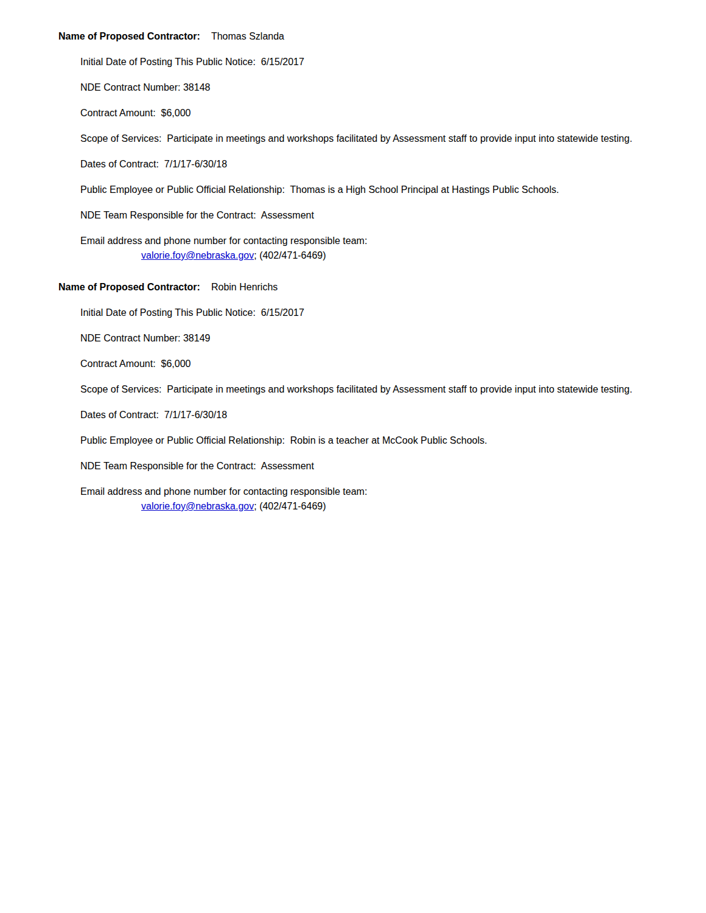Name of Proposed Contractor:Thomas Szlanda
Initial Date of Posting This Public Notice: 6/15/2017
NDE Contract Number: 38148
Contract Amount: $6,000
Scope of Services: Participate in meetings and workshops facilitated by Assessment staff to provide input into statewide testing.
Dates of Contract: 7/1/17-6/30/18
Public Employee or Public Official Relationship: Thomas is a High School Principal at Hastings Public Schools.
NDE Team Responsible for the Contract: Assessment
Email address and phone number for contacting responsible team: valorie.foy@nebraska.gov; (402/471-6469)
Name of Proposed Contractor:Robin Henrichs
Initial Date of Posting This Public Notice: 6/15/2017
NDE Contract Number: 38149
Contract Amount: $6,000
Scope of Services: Participate in meetings and workshops facilitated by Assessment staff to provide input into statewide testing.
Dates of Contract: 7/1/17-6/30/18
Public Employee or Public Official Relationship: Robin is a teacher at McCook Public Schools.
NDE Team Responsible for the Contract: Assessment
Email address and phone number for contacting responsible team: valorie.foy@nebraska.gov; (402/471-6469)